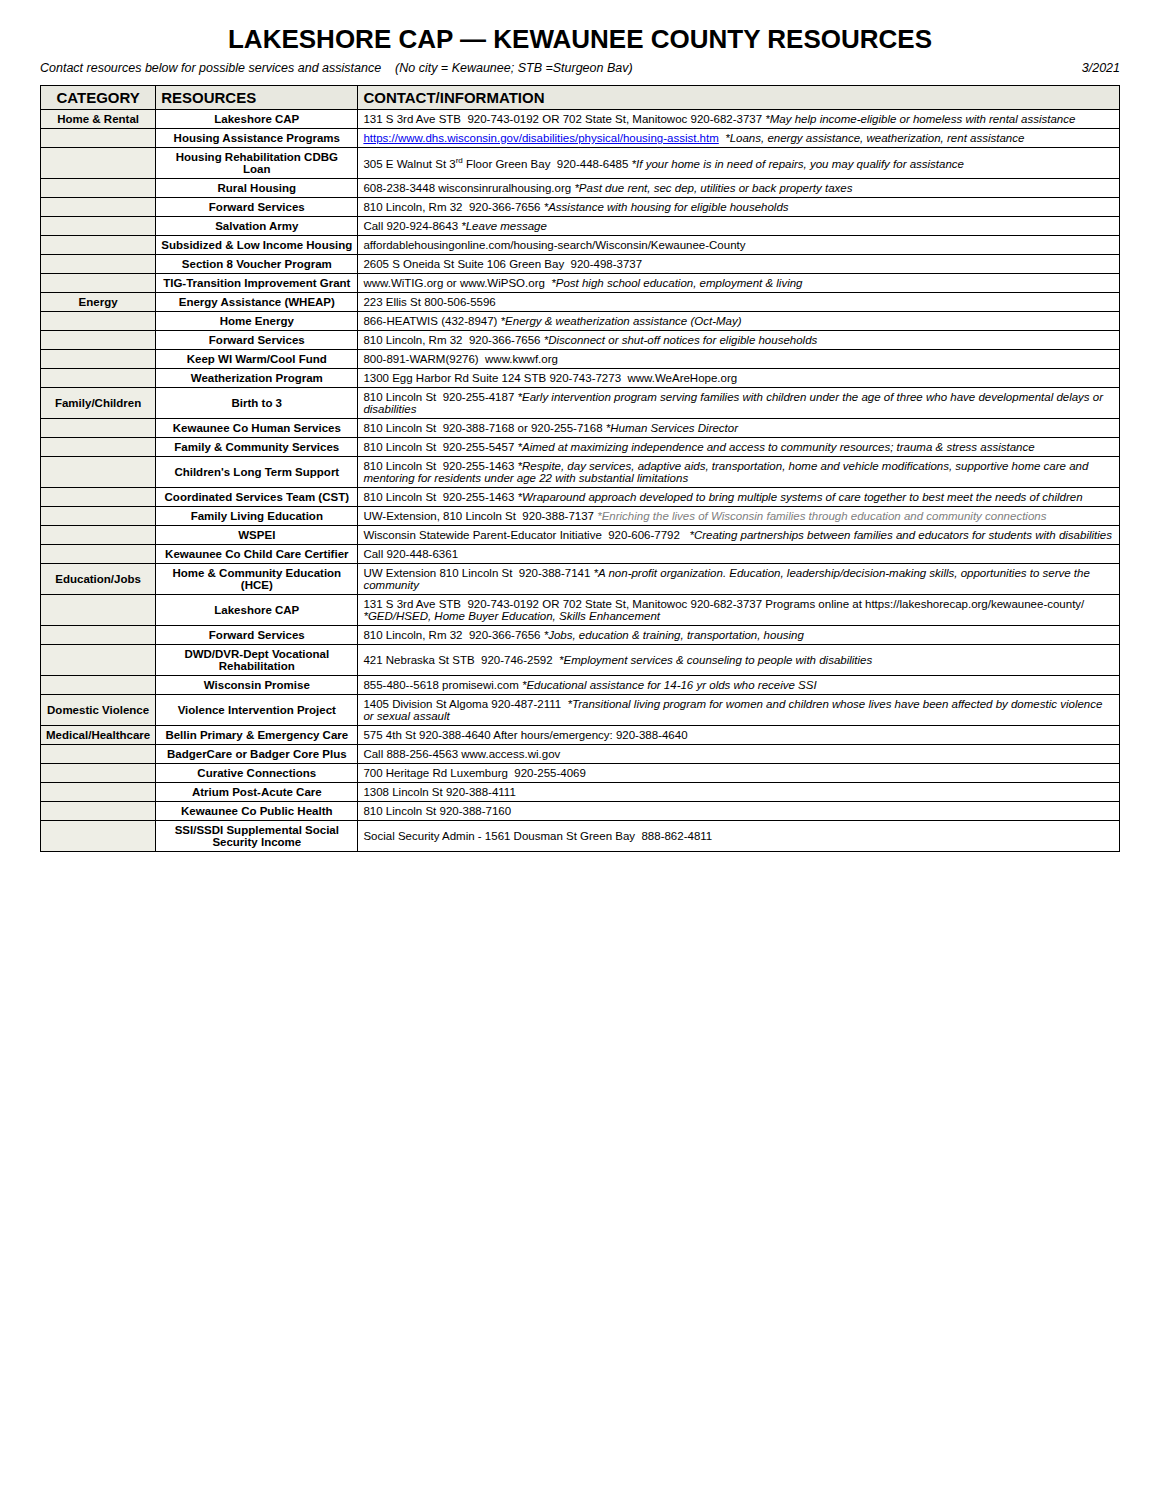LAKESHORE CAP — KEWAUNEE COUNTY RESOURCES
Contact resources below for possible services and assistance (No city = Kewaunee; STB =Sturgeon Bav) 3/2021
| CATEGORY | RESOURCES | CONTACT/INFORMATION |
| --- | --- | --- |
| Home & Rental | Lakeshore CAP | 131 S 3rd Ave STB 920-743-0192 OR 702 State St, Manitowoc 920-682-3737 *May help income-eligible or homeless with rental assistance |
| | Housing Assistance Programs | https://www.dhs.wisconsin.gov/disabilities/physical/housing-assist.htm *Loans, energy assistance, weatherization, rent assistance |
| | Housing Rehabilitation CDBG Loan | 305 E Walnut St 3 rd Floor Green Bay 920-448-6485 *If your home is in need of repairs, you may qualify for assistance |
| | Rural Housing | 608-238-3448 wisconsinruralhousing.org *Past due rent, sec dep, utilities or back property taxes |
| | Forward Services | 810 Lincoln, Rm 32 920-366-7656 *Assistance with housing for eligible households |
| | Salvation Army | Call 920-924-8643 *Leave message |
| | Subsidized & Low Income Housing | affordablehousingonline.com/housing-search/Wisconsin/Kewaunee-County |
| | Section 8 Voucher Program | 2605 S Oneida St Suite 106 Green Bay 920-498-3737 |
| | TIG-Transition Improvement Grant | www.WiTIG.org or www.WiPSO.org *Post high school education, employment & living |
| Energy | Energy Assistance (WHEAP) | 223 Ellis St 800-506-5596 |
| | Home Energy | 866-HEATWIS (432-8947) *Energy & weatherization assistance (Oct-May) |
| | Forward Services | 810 Lincoln, Rm 32 920-366-7656 *Disconnect or shut-off notices for eligible households |
| | Keep WI Warm/Cool Fund | 800-891-WARM(9276) www.kwwf.org |
| | Weatherization Program | 1300 Egg Harbor Rd Suite 124 STB 920-743-7273 www.WeAreHope.org |
| Family/Children | Birth to 3 | 810 Lincoln St 920-255-4187 *Early intervention program serving families with children under the age of three who have developmental delays or disabilities |
| | Kewaunee Co Human Services | 810 Lincoln St 920-388-7168 or 920-255-7168 *Human Services Director |
| | Family & Community Services | 810 Lincoln St 920-255-5457 *Aimed at maximizing independence and access to community resources; trauma & stress assistance |
| | Children's Long Term Support | 810 Lincoln St 920-255-1463 *Respite, day services, adaptive aids, transportation, home and vehicle modifications, supportive home care and mentoring for residents under age 22 with substantial limitations |
| | Coordinated Services Team (CST) | 810 Lincoln St 920-255-1463 *Wraparound approach developed to bring multiple systems of care together to best meet the needs of children |
| | Family Living Education | UW-Extension, 810 Lincoln St 920-388-7137 *Enriching the lives of Wisconsin families through education and community connections |
| | WSPEI | Wisconsin Statewide Parent-Educator Initiative 920-606-7792 *Creating partnerships between families and educators for students with disabilities |
| | Kewaunee Co Child Care Certifier | Call 920-448-6361 |
| Education/Jobs | Home & Community Education (HCE) | UW Extension 810 Lincoln St 920-388-7141 *A non-profit organization. Education, leadership/decision-making skills, opportunities to serve the community |
| | Lakeshore CAP | 131 S 3rd Ave STB 920-743-0192 OR 702 State St, Manitowoc 920-682-3737 Programs online at https://lakeshorecap.org/kewaunee-county/ *GED/HSED, Home Buyer Education, Skills Enhancement |
| | Forward Services | 810 Lincoln, Rm 32 920-366-7656 *Jobs, education & training, transportation, housing |
| | DWD/DVR-Dept Vocational Rehabilitation | 421 Nebraska St STB 920-746-2592 *Employment services & counseling to people with disabilities |
| | Wisconsin Promise | 855-480--5618 promisewi.com *Educational assistance for 14-16 yr olds who receive SSI |
| Domestic Violence | Violence Intervention Project | 1405 Division St Algoma 920-487-2111 *Transitional living program for women and children whose lives have been affected by domestic violence or sexual assault |
| Medical/Healthcare | Bellin Primary & Emergency Care | 575 4th St 920-388-4640 After hours/emergency: 920-388-4640 |
| | BadgerCare or Badger Core Plus | Call 888-256-4563 www.access.wi.gov |
| | Curative Connections | 700 Heritage Rd Luxemburg 920-255-4069 |
| | Atrium Post-Acute Care | 1308 Lincoln St 920-388-4111 |
| | Kewaunee Co Public Health | 810 Lincoln St 920-388-7160 |
| | SSI/SSDI Supplemental Social Security Income | Social Security Admin - 1561 Dousman St Green Bay 888-862-4811 |